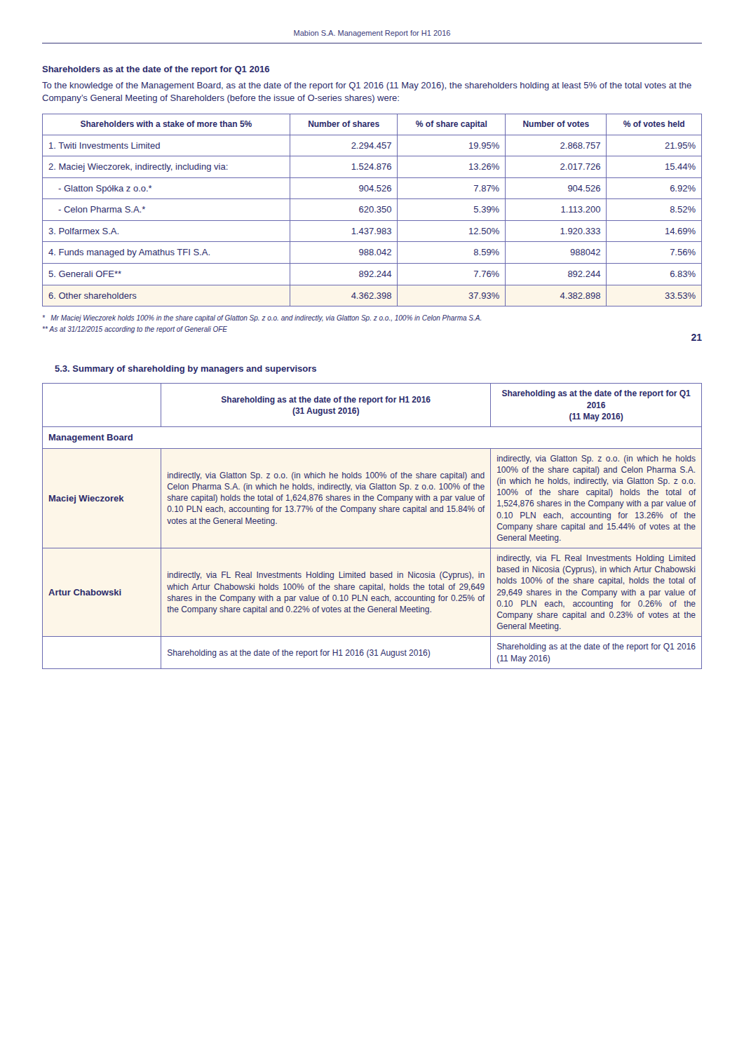Mabion S.A. Management Report for H1 2016
Shareholders as at the date of the report for Q1 2016
To the knowledge of the Management Board, as at the date of the report for Q1 2016 (11 May 2016), the shareholders holding at least 5% of the total votes at the Company’s General Meeting of Shareholders (before the issue of O-series shares) were:
| Shareholders with a stake of more than 5% | Number of shares | % of share capital | Number of votes | % of votes held |
| --- | --- | --- | --- | --- |
| 1. Twiti Investments Limited | 2.294.457 | 19.95% | 2.868.757 | 21.95% |
| 2. Maciej Wieczorek, indirectly, including via: | 1.524.876 | 13.26% | 2.017.726 | 15.44% |
| - Glatton Spółka z o.o.* | 904.526 | 7.87% | 904.526 | 6.92% |
| - Celon Pharma S.A.* | 620.350 | 5.39% | 1.113.200 | 8.52% |
| 3. Polfarmex S.A. | 1.437.983 | 12.50% | 1.920.333 | 14.69% |
| 4. Funds managed by Amathus TFI S.A. | 988.042 | 8.59% | 988042 | 7.56% |
| 5. Generali OFE** | 892.244 | 7.76% | 892.244 | 6.83% |
| 6. Other shareholders | 4.362.398 | 37.93% | 4.382.898 | 33.53% |
* Mr Maciej Wieczorek holds 100% in the share capital of Glatton Sp. z o.o. and indirectly, via Glatton Sp. z o.o., 100% in Celon Pharma S.A.
** As at 31/12/2015 according to the report of Generali OFE
21
5.3. Summary of shareholding by managers and supervisors
| | Shareholding as at the date of the report for H1 2016 (31 August 2016) | Shareholding as at the date of the report for Q1 2016 (11 May 2016) |
| --- | --- | --- |
| Management Board |
| Maciej Wieczorek | indirectly, via Glatton Sp. z o.o. (in which he holds 100% of the share capital) and Celon Pharma S.A. (in which he holds, indirectly, via Glatton Sp. z o.o. 100% of the share capital) holds the total of 1,624,876 shares in the Company with a par value of 0.10 PLN each, accounting for 13.77% of the Company share capital and 15.84% of votes at the General Meeting. | indirectly, via Glatton Sp. z o.o. (in which he holds 100% of the share capital) and Celon Pharma S.A. (in which he holds, indirectly, via Glatton Sp. z o.o. 100% of the share capital) holds the total of 1,524,876 shares in the Company with a par value of 0.10 PLN each, accounting for 13.26% of the Company share capital and 15.44% of votes at the General Meeting. |
| Artur Chabowski | indirectly, via FL Real Investments Holding Limited based in Nicosia (Cyprus), in which Artur Chabowski holds 100% of the share capital, holds the total of 29,649 shares in the Company with a par value of 0.10 PLN each, accounting for 0.25% of the Company share capital and 0.22% of votes at the General Meeting. | indirectly, via FL Real Investments Holding Limited based in Nicosia (Cyprus), in which Artur Chabowski holds 100% of the share capital, holds the total of 29,649 shares in the Company with a par value of 0.10 PLN each, accounting for 0.26% of the Company share capital and 0.23% of votes at the General Meeting. |
| | Shareholding as at the date of the report for H1 2016 (31 August 2016) | Shareholding as at the date of the report for Q1 2016 (11 May 2016) |